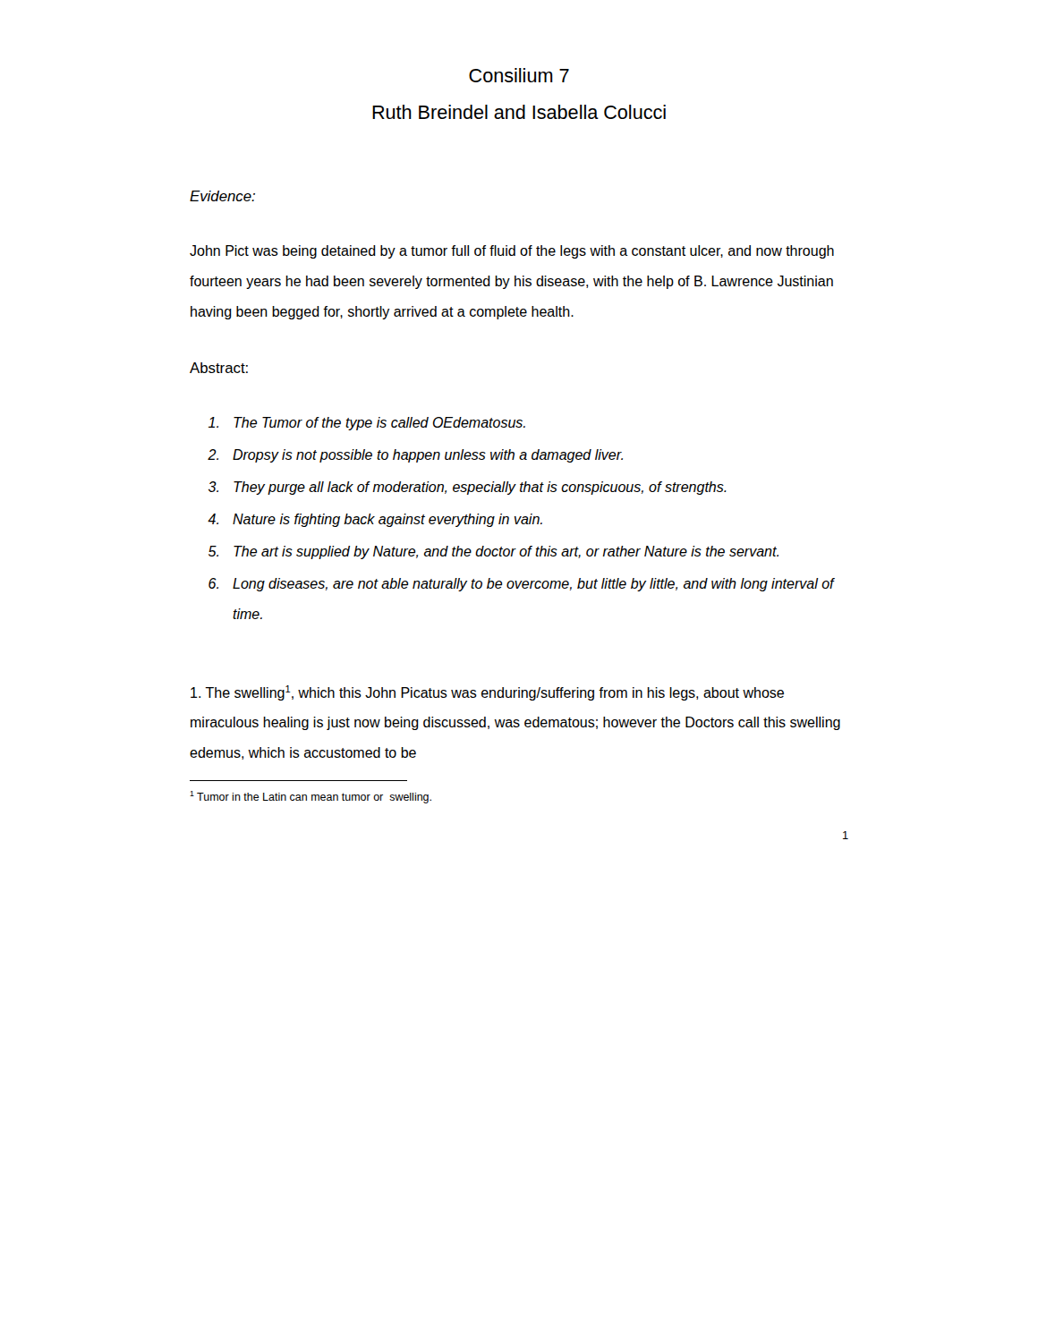Consilium 7 Ruth Breindel and Isabella Colucci
Evidence:
John Pict was being detained by a tumor full of fluid of the legs with a constant ulcer, and now through fourteen years he had been severely tormented by his disease, with the help of B. Lawrence Justinian having been begged for, shortly arrived at a complete health.
Abstract:
The Tumor of the type is called OEdematosus.
Dropsy is not possible to happen unless with a damaged liver.
They purge all lack of moderation, especially that is conspicuous, of strengths.
Nature is fighting back against everything in vain.
The art is supplied by Nature, and the doctor of this art, or rather Nature is the servant.
Long diseases, are not able naturally to be overcome, but little by little, and with long interval of time.
1. The swelling1, which this John Picatus was enduring/suffering from in his legs, about whose miraculous healing is just now being discussed, was edematous; however the Doctors call this swelling edemus, which is accustomed to be
1 Tumor in the Latin can mean tumor or swelling.
1